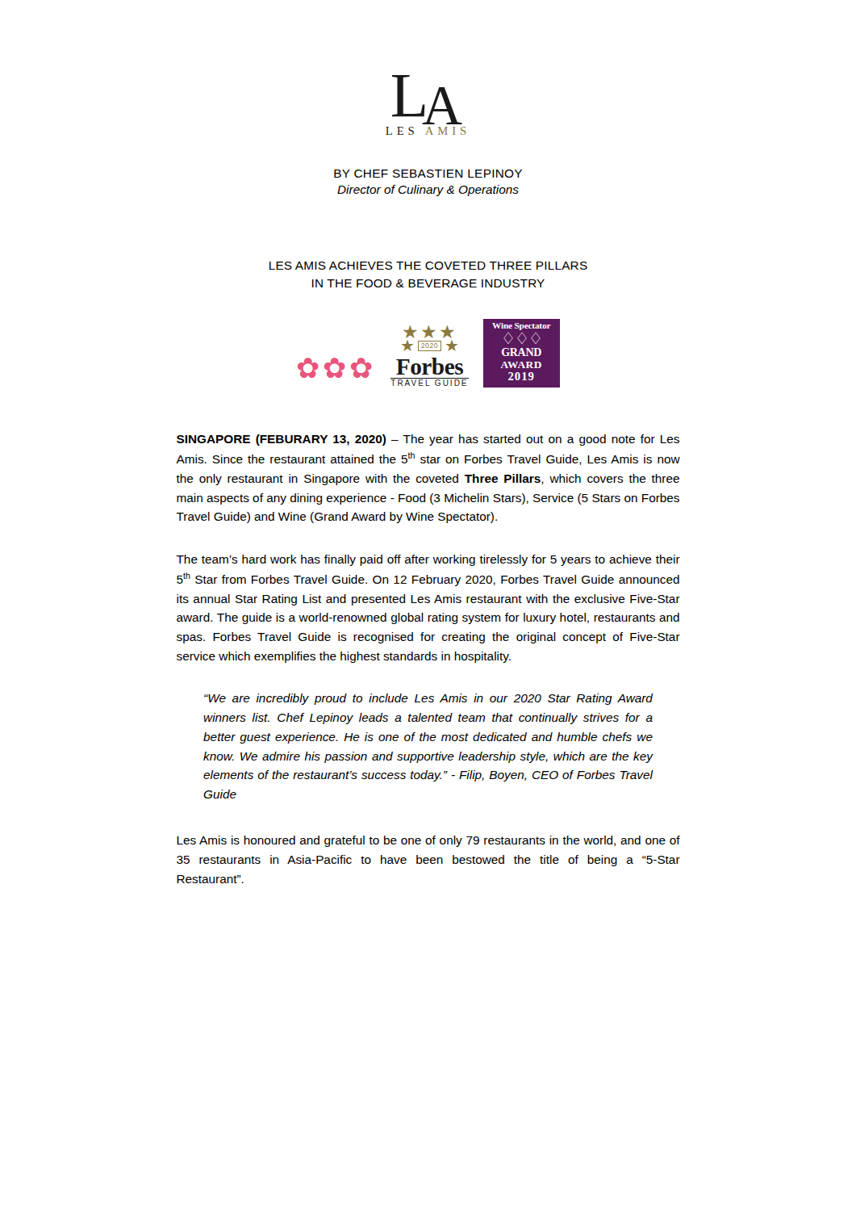LA
LES AMIS
BY CHEF SEBASTIEN LEPINOY
Director of Culinary & Operations
LES AMIS ACHIEVES THE COVETED THREE PILLARS
IN THE FOOD & BEVERAGE INDUSTRY
✿✿✿
★★★
★ 2020 ★
Forbes
TRAVEL GUIDE
Wine Spectator
♢♢♢
GRAND
AWARD
2019
SINGAPORE (FEBURARY 13, 2020) – The year has started out on a good note for Les Amis. Since the restaurant attained the 5th star on Forbes Travel Guide, Les Amis is now the only restaurant in Singapore with the coveted Three Pillars, which covers the three main aspects of any dining experience - Food (3 Michelin Stars), Service (5 Stars on Forbes Travel Guide) and Wine (Grand Award by Wine Spectator).
The team’s hard work has finally paid off after working tirelessly for 5 years to achieve their 5th Star from Forbes Travel Guide. On 12 February 2020, Forbes Travel Guide announced its annual Star Rating List and presented Les Amis restaurant with the exclusive Five-Star award. The guide is a world-renowned global rating system for luxury hotel, restaurants and spas. Forbes Travel Guide is recognised for creating the original concept of Five-Star service which exemplifies the highest standards in hospitality.
“We are incredibly proud to include Les Amis in our 2020 Star Rating Award winners list. Chef Lepinoy leads a talented team that continually strives for a better guest experience. He is one of the most dedicated and humble chefs we know. We admire his passion and supportive leadership style, which are the key elements of the restaurant’s success today.” - Filip, Boyen, CEO of Forbes Travel Guide
Les Amis is honoured and grateful to be one of only 79 restaurants in the world, and one of 35 restaurants in Asia-Pacific to have been bestowed the title of being a “5-Star Restaurant”.